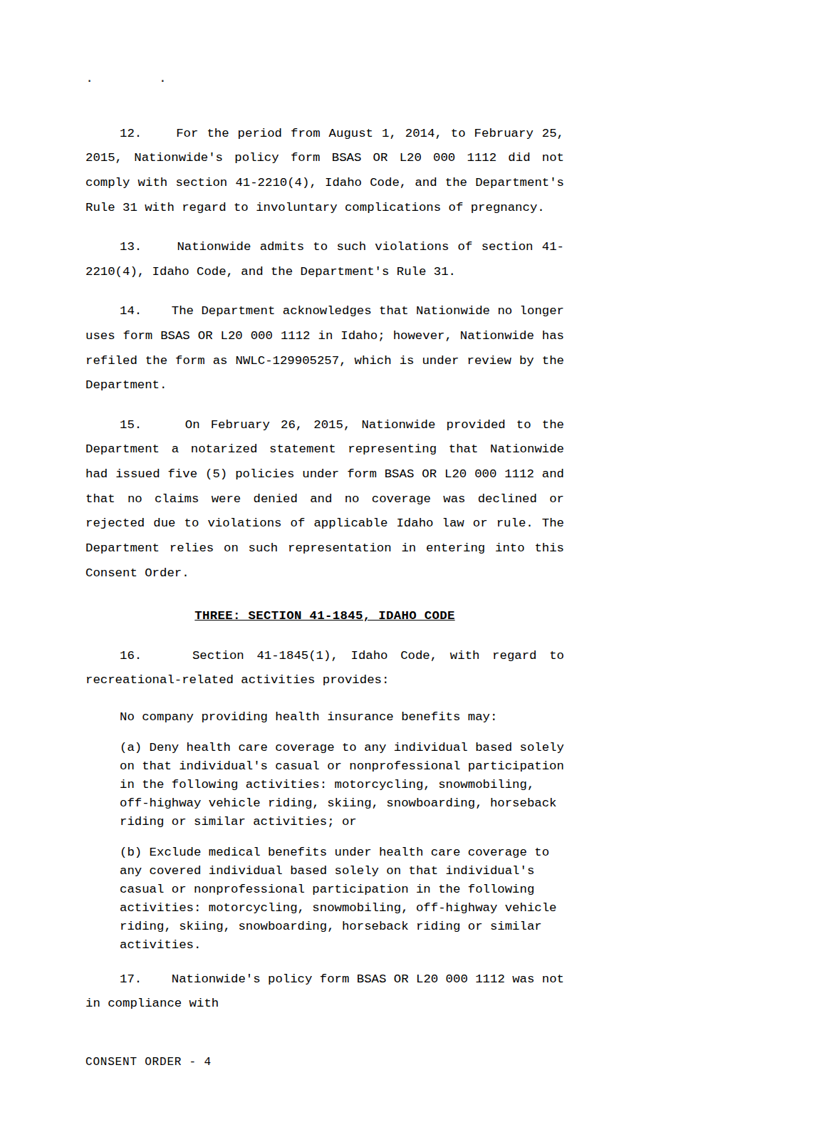· ·
12. For the period from August 1, 2014, to February 25, 2015, Nationwide's policy form BSAS OR L20 000 1112 did not comply with section 41-2210(4), Idaho Code, and the Department's Rule 31 with regard to involuntary complications of pregnancy.
13. Nationwide admits to such violations of section 41-2210(4), Idaho Code, and the Department's Rule 31.
14. The Department acknowledges that Nationwide no longer uses form BSAS OR L20 000 1112 in Idaho; however, Nationwide has refiled the form as NWLC-129905257, which is under review by the Department.
15. On February 26, 2015, Nationwide provided to the Department a notarized statement representing that Nationwide had issued five (5) policies under form BSAS OR L20 000 1112 and that no claims were denied and no coverage was declined or rejected due to violations of applicable Idaho law or rule. The Department relies on such representation in entering into this Consent Order.
THREE: SECTION 41-1845, IDAHO CODE
16. Section 41-1845(1), Idaho Code, with regard to recreational-related activities provides:
No company providing health insurance benefits may:
(a) Deny health care coverage to any individual based solely on that individual's casual or nonprofessional participation in the following activities: motorcycling, snowmobiling, off-highway vehicle riding, skiing, snowboarding, horseback riding or similar activities; or
(b) Exclude medical benefits under health care coverage to any covered individual based solely on that individual's casual or nonprofessional participation in the following activities: motorcycling, snowmobiling, off-highway vehicle riding, skiing, snowboarding, horseback riding or similar activities.
17. Nationwide's policy form BSAS OR L20 000 1112 was not in compliance with
CONSENT ORDER - 4